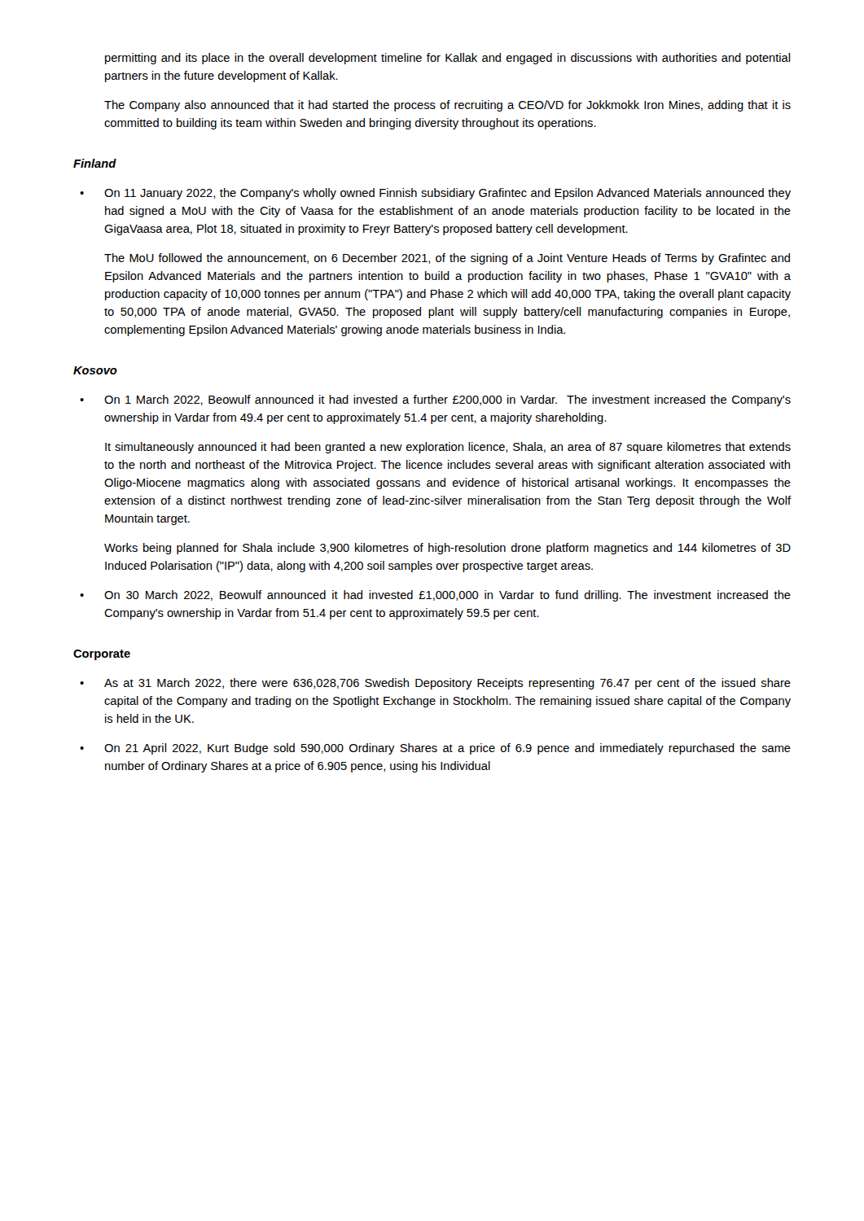permitting and its place in the overall development timeline for Kallak and engaged in discussions with authorities and potential partners in the future development of Kallak.
The Company also announced that it had started the process of recruiting a CEO/VD for Jokkmokk Iron Mines, adding that it is committed to building its team within Sweden and bringing diversity throughout its operations.
Finland
On 11 January 2022, the Company's wholly owned Finnish subsidiary Grafintec and Epsilon Advanced Materials announced they had signed a MoU with the City of Vaasa for the establishment of an anode materials production facility to be located in the GigaVaasa area, Plot 18, situated in proximity to Freyr Battery's proposed battery cell development.
The MoU followed the announcement, on 6 December 2021, of the signing of a Joint Venture Heads of Terms by Grafintec and Epsilon Advanced Materials and the partners intention to build a production facility in two phases, Phase 1 "GVA10" with a production capacity of 10,000 tonnes per annum ("TPA") and Phase 2 which will add 40,000 TPA, taking the overall plant capacity to 50,000 TPA of anode material, GVA50. The proposed plant will supply battery/cell manufacturing companies in Europe, complementing Epsilon Advanced Materials' growing anode materials business in India.
Kosovo
On 1 March 2022, Beowulf announced it had invested a further £200,000 in Vardar. The investment increased the Company's ownership in Vardar from 49.4 per cent to approximately 51.4 per cent, a majority shareholding.
It simultaneously announced it had been granted a new exploration licence, Shala, an area of 87 square kilometres that extends to the north and northeast of the Mitrovica Project. The licence includes several areas with significant alteration associated with Oligo-Miocene magmatics along with associated gossans and evidence of historical artisanal workings. It encompasses the extension of a distinct northwest trending zone of lead-zinc-silver mineralisation from the Stan Terg deposit through the Wolf Mountain target.
Works being planned for Shala include 3,900 kilometres of high-resolution drone platform magnetics and 144 kilometres of 3D Induced Polarisation ("IP") data, along with 4,200 soil samples over prospective target areas.
On 30 March 2022, Beowulf announced it had invested £1,000,000 in Vardar to fund drilling. The investment increased the Company's ownership in Vardar from 51.4 per cent to approximately 59.5 per cent.
Corporate
As at 31 March 2022, there were 636,028,706 Swedish Depository Receipts representing 76.47 per cent of the issued share capital of the Company and trading on the Spotlight Exchange in Stockholm. The remaining issued share capital of the Company is held in the UK.
On 21 April 2022, Kurt Budge sold 590,000 Ordinary Shares at a price of 6.9 pence and immediately repurchased the same number of Ordinary Shares at a price of 6.905 pence, using his Individual